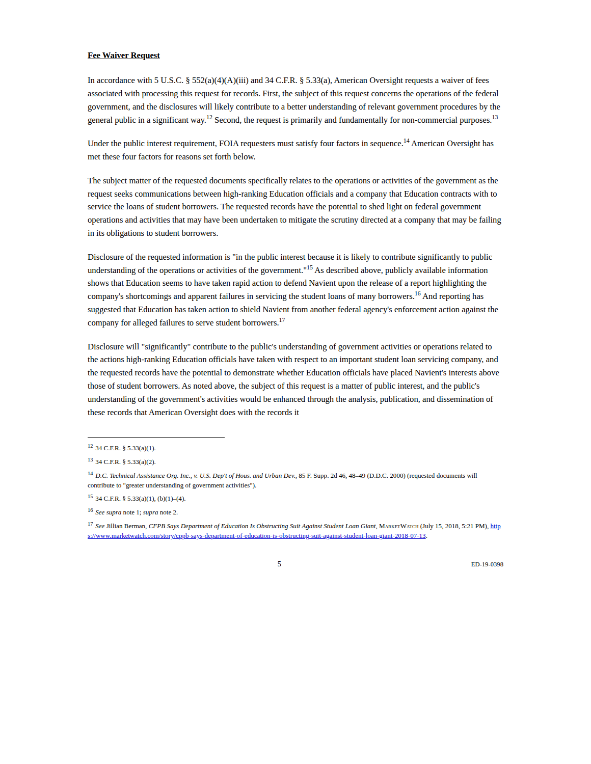Fee Waiver Request
In accordance with 5 U.S.C. § 552(a)(4)(A)(iii) and 34 C.F.R. § 5.33(a), American Oversight requests a waiver of fees associated with processing this request for records. First, the subject of this request concerns the operations of the federal government, and the disclosures will likely contribute to a better understanding of relevant government procedures by the general public in a significant way.12 Second, the request is primarily and fundamentally for non-commercial purposes.13
Under the public interest requirement, FOIA requesters must satisfy four factors in sequence.14 American Oversight has met these four factors for reasons set forth below.
The subject matter of the requested documents specifically relates to the operations or activities of the government as the request seeks communications between high-ranking Education officials and a company that Education contracts with to service the loans of student borrowers. The requested records have the potential to shed light on federal government operations and activities that may have been undertaken to mitigate the scrutiny directed at a company that may be failing in its obligations to student borrowers.
Disclosure of the requested information is "in the public interest because it is likely to contribute significantly to public understanding of the operations or activities of the government."15 As described above, publicly available information shows that Education seems to have taken rapid action to defend Navient upon the release of a report highlighting the company's shortcomings and apparent failures in servicing the student loans of many borrowers.16 And reporting has suggested that Education has taken action to shield Navient from another federal agency's enforcement action against the company for alleged failures to serve student borrowers.17
Disclosure will "significantly" contribute to the public's understanding of government activities or operations related to the actions high-ranking Education officials have taken with respect to an important student loan servicing company, and the requested records have the potential to demonstrate whether Education officials have placed Navient's interests above those of student borrowers. As noted above, the subject of this request is a matter of public interest, and the public's understanding of the government's activities would be enhanced through the analysis, publication, and dissemination of these records that American Oversight does with the records it
12 34 C.F.R. § 5.33(a)(1).
13 34 C.F.R. § 5.33(a)(2).
14 D.C. Technical Assistance Org. Inc., v. U.S. Dep't of Hous. and Urban Dev., 85 F. Supp. 2d 46, 48–49 (D.D.C. 2000) (requested documents will contribute to "greater understanding of government activities").
15 34 C.F.R. § 5.33(a)(1), (b)(1)–(4).
16 See supra note 1; supra note 2.
17 See Jillian Berman, CFPB Says Department of Education Is Obstructing Suit Against Student Loan Giant, Market Watch (July 15, 2018, 5:21 PM), https://www.marketwatch.com/story/cppb-says-department-of-education-is-obstructing-suit-against-student-loan-giant-2018-07-13.
5 ED-19-0398